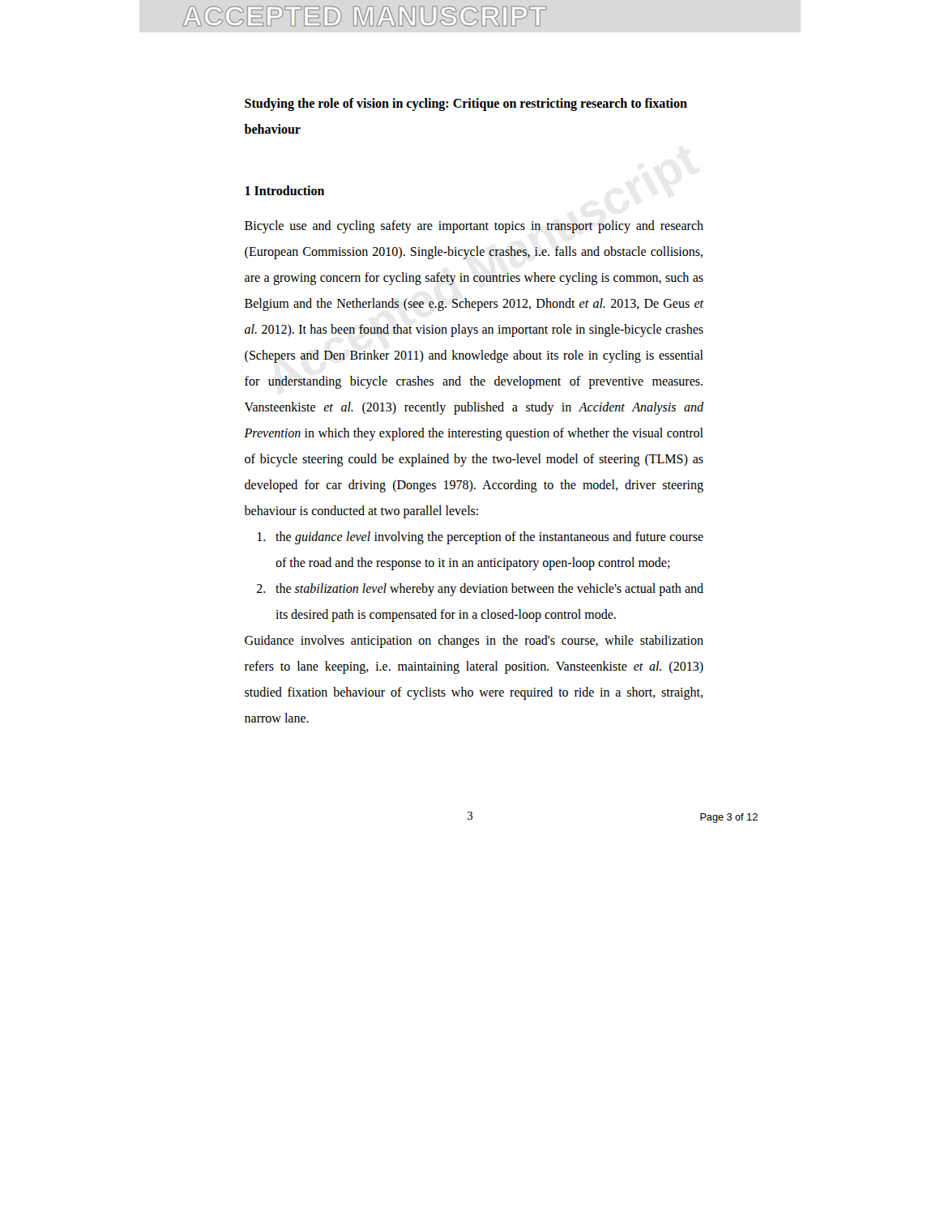ACCEPTED MANUSCRIPT
Accepted Manuscript
Studying the role of vision in cycling: Critique on restricting research to fixation behaviour
1 Introduction
Bicycle use and cycling safety are important topics in transport policy and research (European Commission 2010). Single-bicycle crashes, i.e. falls and obstacle collisions, are a growing concern for cycling safety in countries where cycling is common, such as Belgium and the Netherlands (see e.g. Schepers 2012, Dhondt et al. 2013, De Geus et al. 2012). It has been found that vision plays an important role in single-bicycle crashes (Schepers and Den Brinker 2011) and knowledge about its role in cycling is essential for understanding bicycle crashes and the development of preventive measures. Vansteenkiste et al. (2013) recently published a study in Accident Analysis and Prevention in which they explored the interesting question of whether the visual control of bicycle steering could be explained by the two-level model of steering (TLMS) as developed for car driving (Donges 1978). According to the model, driver steering behaviour is conducted at two parallel levels:
the guidance level involving the perception of the instantaneous and future course of the road and the response to it in an anticipatory open-loop control mode;
the stabilization level whereby any deviation between the vehicle's actual path and its desired path is compensated for in a closed-loop control mode.
Guidance involves anticipation on changes in the road's course, while stabilization refers to lane keeping, i.e. maintaining lateral position. Vansteenkiste et al. (2013) studied fixation behaviour of cyclists who were required to ride in a short, straight, narrow lane.
3
Page 3 of 12